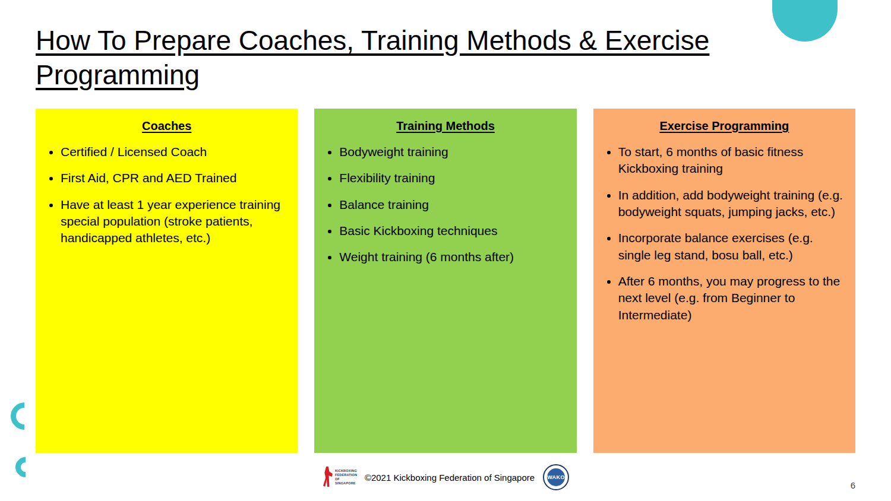How To Prepare Coaches, Training Methods & Exercise Programming
Coaches
Certified / Licensed Coach
First Aid, CPR and AED Trained
Have at least 1 year experience training special population (stroke patients, handicapped athletes, etc.)
Training Methods
Bodyweight training
Flexibility training
Balance training
Basic Kickboxing techniques
Weight training (6 months after)
Exercise Programming
To start, 6 months of basic fitness Kickboxing training
In addition, add bodyweight training (e.g. bodyweight squats, jumping jacks, etc.)
Incorporate balance exercises (e.g. single leg stand, bosu ball, etc.)
After 6 months, you may progress to the next level (e.g. from Beginner to Intermediate)
KICKBOXING
FEDERATION OF
SINGAPORE
©2021 Kickboxing Federation of Singapore
WAKO
6